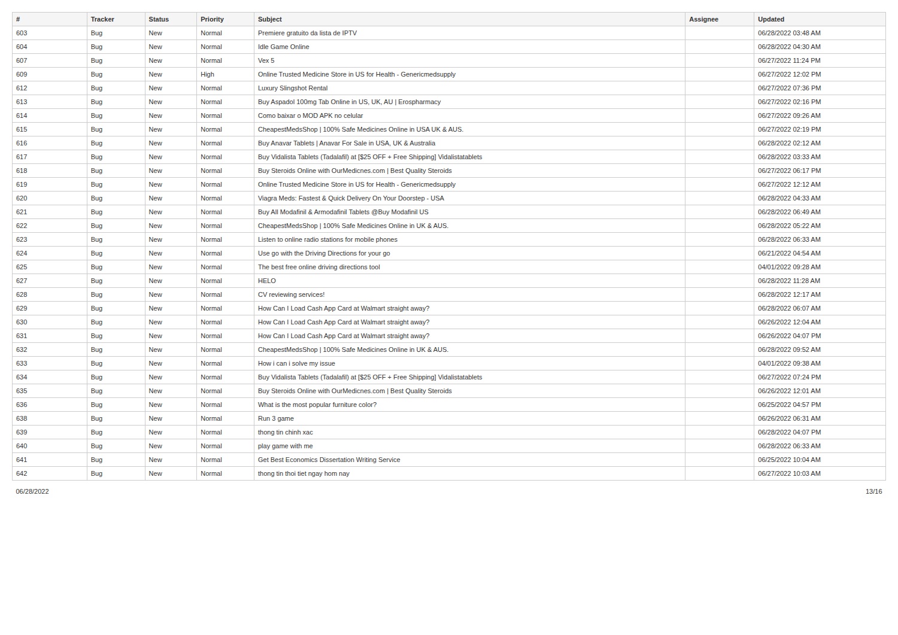| # | Tracker | Status | Priority | Subject | Assignee | Updated |
| --- | --- | --- | --- | --- | --- | --- |
| 603 | Bug | New | Normal | Premiere gratuito da lista de IPTV | | 06/28/2022 03:48 AM |
| 604 | Bug | New | Normal | Idle Game Online | | 06/28/2022 04:30 AM |
| 607 | Bug | New | Normal | Vex 5 | | 06/27/2022 11:24 PM |
| 609 | Bug | New | High | Online Trusted Medicine Store in US for Health - Genericmedsupply | | 06/27/2022 12:02 PM |
| 612 | Bug | New | Normal | Luxury Slingshot Rental | | 06/27/2022 07:36 PM |
| 613 | Bug | New | Normal | Buy Aspadol 100mg Tab Online in US, UK, AU / Erospharmacy | | 06/27/2022 02:16 PM |
| 614 | Bug | New | Normal | Como baixar o MOD APK no celular | | 06/27/2022 09:26 AM |
| 615 | Bug | New | Normal | CheapestMedsShop / 100% Safe Medicines Online in USA UK & AUS. | | 06/27/2022 02:19 PM |
| 616 | Bug | New | Normal | Buy Anavar Tablets / Anavar For Sale in USA, UK & Australia | | 06/28/2022 02:12 AM |
| 617 | Bug | New | Normal | Buy Vidalista Tablets (Tadalafil) at [$25 OFF + Free Shipping] Vidalistatablets | | 06/28/2022 03:33 AM |
| 618 | Bug | New | Normal | Buy Steroids Online with OurMedicnes.com / Best Quality Steroids | | 06/27/2022 06:17 PM |
| 619 | Bug | New | Normal | Online Trusted Medicine Store in US for Health - Genericmedsupply | | 06/27/2022 12:12 AM |
| 620 | Bug | New | Normal | Viagra Meds: Fastest & Quick Delivery On Your Doorstep - USA | | 06/28/2022 04:33 AM |
| 621 | Bug | New | Normal | Buy All Modafinil & Armodafinil Tablets @Buy Modafinil US | | 06/28/2022 06:49 AM |
| 622 | Bug | New | Normal | CheapestMedsShop / 100% Safe Medicines Online in UK & AUS. | | 06/28/2022 05:22 AM |
| 623 | Bug | New | Normal | Listen to online radio stations for mobile phones | | 06/28/2022 06:33 AM |
| 624 | Bug | New | Normal | Use go with the Driving Directions for your go | | 06/21/2022 04:54 AM |
| 625 | Bug | New | Normal | The best free online driving directions tool | | 04/01/2022 09:28 AM |
| 627 | Bug | New | Normal | HELO | | 06/28/2022 11:28 AM |
| 628 | Bug | New | Normal | CV reviewing services! | | 06/28/2022 12:17 AM |
| 629 | Bug | New | Normal | How Can I Load Cash App Card at Walmart straight away? | | 06/28/2022 06:07 AM |
| 630 | Bug | New | Normal | How Can I Load Cash App Card at Walmart straight away? | | 06/26/2022 12:04 AM |
| 631 | Bug | New | Normal | How Can I Load Cash App Card at Walmart straight away? | | 06/26/2022 04:07 PM |
| 632 | Bug | New | Normal | CheapestMedsShop / 100% Safe Medicines Online in UK & AUS. | | 06/28/2022 09:52 AM |
| 633 | Bug | New | Normal | How i can i solve my issue | | 04/01/2022 09:38 AM |
| 634 | Bug | New | Normal | Buy Vidalista Tablets (Tadalafil) at [$25 OFF + Free Shipping] Vidalistatablets | | 06/27/2022 07:24 PM |
| 635 | Bug | New | Normal | Buy Steroids Online with OurMedicnes.com / Best Quality Steroids | | 06/26/2022 12:01 AM |
| 636 | Bug | New | Normal | What is the most popular furniture color? | | 06/25/2022 04:57 PM |
| 638 | Bug | New | Normal | Run 3 game | | 06/26/2022 06:31 AM |
| 639 | Bug | New | Normal | thong tin chinh xac | | 06/28/2022 04:07 PM |
| 640 | Bug | New | Normal | play game with me | | 06/28/2022 06:33 AM |
| 641 | Bug | New | Normal | Get Best Economics Dissertation Writing Service | | 06/25/2022 10:04 AM |
| 642 | Bug | New | Normal | thong tin thoi tiet ngay hom nay | | 06/27/2022 10:03 AM |
| 06/28/2022 | 13/16 |